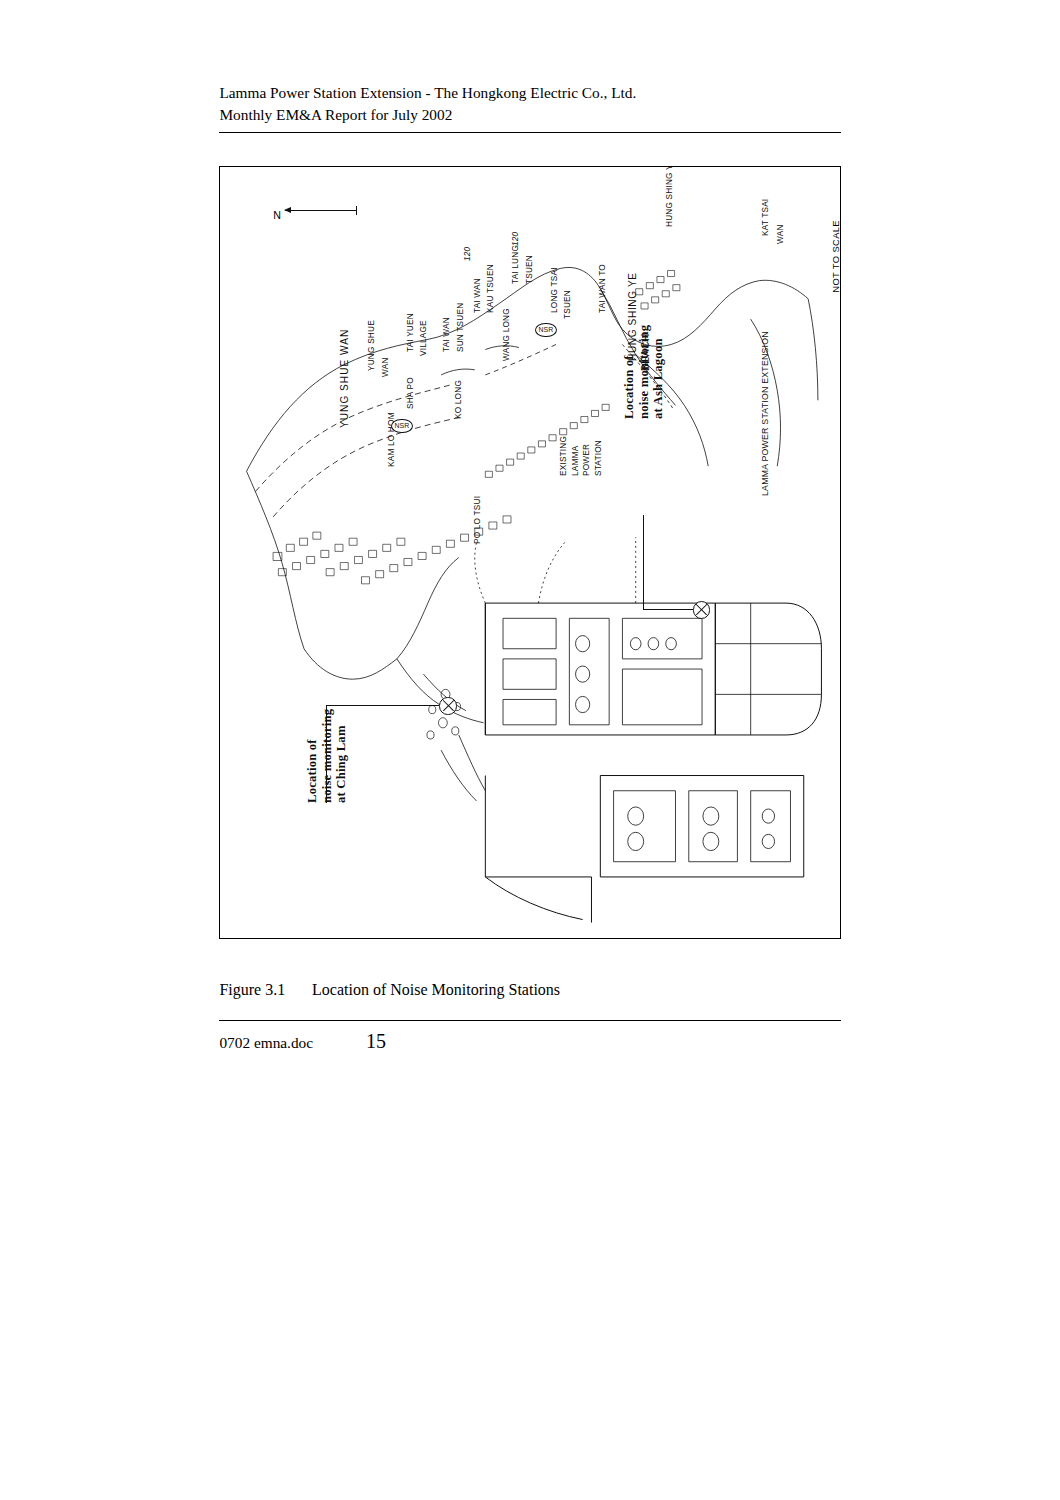Lamma Power Station Extension - The Hongkong Electric Co., Ltd.
Monthly EM&A Report for July 2002
N
NOT TO SCALE
HUNG SHING YE
KAT TSAI
WAN
TAI LUNG
TSUEN
TAI WAN
KAU TSUEN
LONG TSAI
TSUEN
TAI WAN TO
TAI WAN
SUN TSUEN
TAI YUEN
VILLAGE
WANG LONG
YUNG SHUE
WAN
SHA PO
KO LONG
YUNG SHUE WAN
KAM LO HOM
PO LO TSUI
HUNG SHING YE
BEACH
EXISTING
LAMMA
POWER
STATION
LAMMA POWER STATION EXTENSION
120
120
NSR
NSR
Location of
noise monitoring
at Ash Lagoon
Location of
noise monitoring
at Ching Lam
Figure 3.1 Location of Noise Monitoring Stations
0702 emna.doc 15